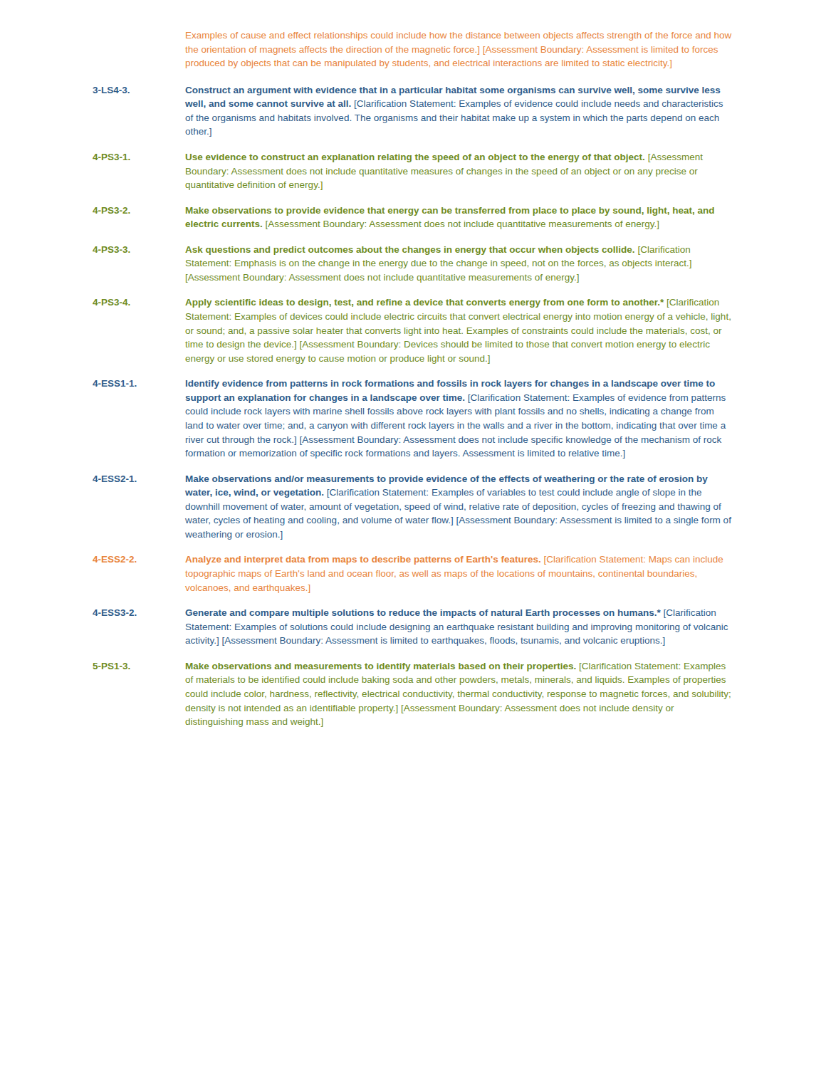Examples of cause and effect relationships could include how the distance between objects affects strength of the force and how the orientation of magnets affects the direction of the magnetic force.] [Assessment Boundary: Assessment is limited to forces produced by objects that can be manipulated by students, and electrical interactions are limited to static electricity.]
3-LS4-3.
Construct an argument with evidence that in a particular habitat some organisms can survive well, some survive less well, and some cannot survive at all. [Clarification Statement: Examples of evidence could include needs and characteristics of the organisms and habitats involved. The organisms and their habitat make up a system in which the parts depend on each other.]
4-PS3-1.
Use evidence to construct an explanation relating the speed of an object to the energy of that object. [Assessment Boundary: Assessment does not include quantitative measures of changes in the speed of an object or on any precise or quantitative definition of energy.]
4-PS3-2.
Make observations to provide evidence that energy can be transferred from place to place by sound, light, heat, and electric currents. [Assessment Boundary: Assessment does not include quantitative measurements of energy.]
4-PS3-3.
Ask questions and predict outcomes about the changes in energy that occur when objects collide. [Clarification Statement: Emphasis is on the change in the energy due to the change in speed, not on the forces, as objects interact.] [Assessment Boundary: Assessment does not include quantitative measurements of energy.]
4-PS3-4.
Apply scientific ideas to design, test, and refine a device that converts energy from one form to another.* [Clarification Statement: Examples of devices could include electric circuits that convert electrical energy into motion energy of a vehicle, light, or sound; and, a passive solar heater that converts light into heat. Examples of constraints could include the materials, cost, or time to design the device.] [Assessment Boundary: Devices should be limited to those that convert motion energy to electric energy or use stored energy to cause motion or produce light or sound.]
4-ESS1-1.
Identify evidence from patterns in rock formations and fossils in rock layers for changes in a landscape over time to support an explanation for changes in a landscape over time. [Clarification Statement: Examples of evidence from patterns could include rock layers with marine shell fossils above rock layers with plant fossils and no shells, indicating a change from land to water over time; and, a canyon with different rock layers in the walls and a river in the bottom, indicating that over time a river cut through the rock.] [Assessment Boundary: Assessment does not include specific knowledge of the mechanism of rock formation or memorization of specific rock formations and layers. Assessment is limited to relative time.]
4-ESS2-1.
Make observations and/or measurements to provide evidence of the effects of weathering or the rate of erosion by water, ice, wind, or vegetation. [Clarification Statement: Examples of variables to test could include angle of slope in the downhill movement of water, amount of vegetation, speed of wind, relative rate of deposition, cycles of freezing and thawing of water, cycles of heating and cooling, and volume of water flow.] [Assessment Boundary: Assessment is limited to a single form of weathering or erosion.]
4-ESS2-2.
Analyze and interpret data from maps to describe patterns of Earth's features. [Clarification Statement: Maps can include topographic maps of Earth's land and ocean floor, as well as maps of the locations of mountains, continental boundaries, volcanoes, and earthquakes.]
4-ESS3-2.
Generate and compare multiple solutions to reduce the impacts of natural Earth processes on humans.* [Clarification Statement: Examples of solutions could include designing an earthquake resistant building and improving monitoring of volcanic activity.] [Assessment Boundary: Assessment is limited to earthquakes, floods, tsunamis, and volcanic eruptions.]
5-PS1-3.
Make observations and measurements to identify materials based on their properties. [Clarification Statement: Examples of materials to be identified could include baking soda and other powders, metals, minerals, and liquids. Examples of properties could include color, hardness, reflectivity, electrical conductivity, thermal conductivity, response to magnetic forces, and solubility; density is not intended as an identifiable property.] [Assessment Boundary: Assessment does not include density or distinguishing mass and weight.]